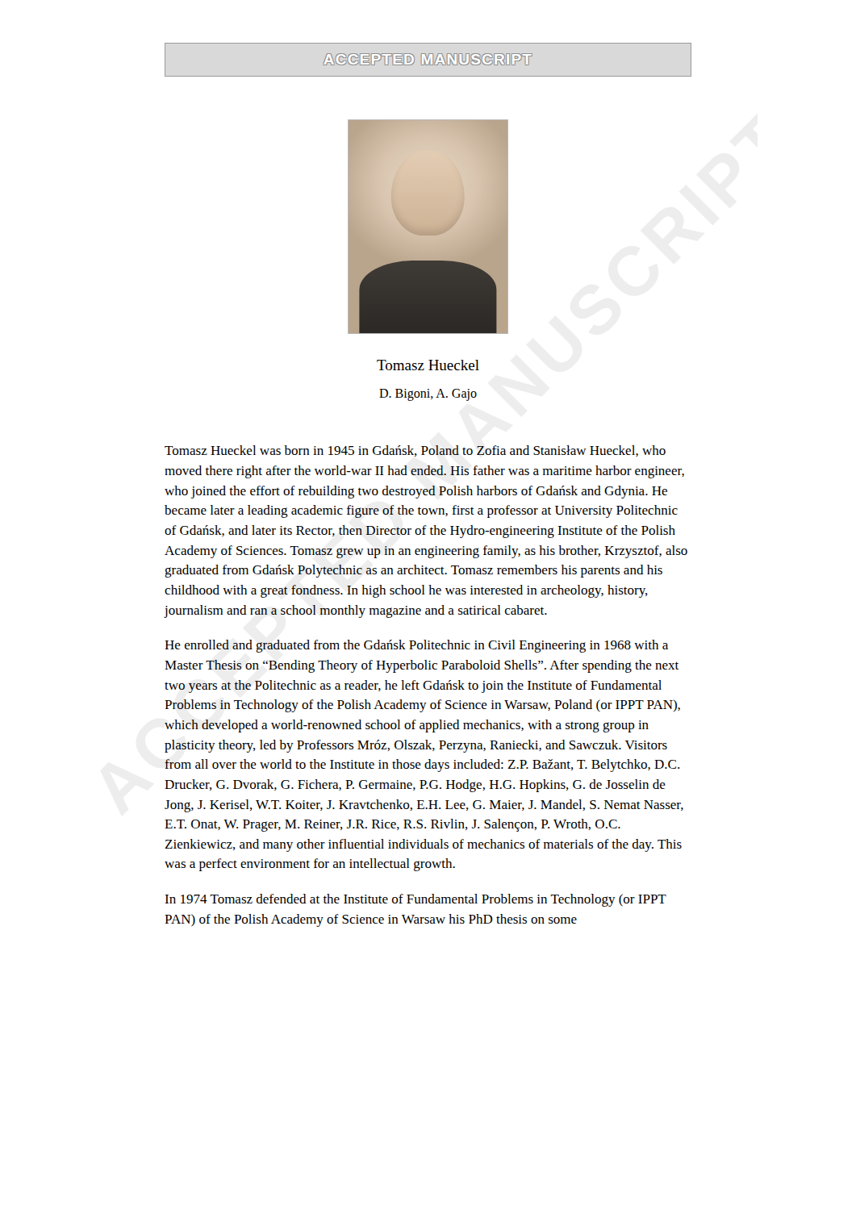ACCEPTED MANUSCRIPT
ACCEPTED MANUSCRIPT
Tomasz Hueckel
D. Bigoni, A. Gajo
Tomasz Hueckel was born in 1945 in Gdańsk, Poland to Zofia and Stanisław Hueckel, who moved there right after the world-war II had ended. His father was a maritime harbor engineer, who joined the effort of rebuilding two destroyed Polish harbors of Gdańsk and Gdynia. He became later a leading academic figure of the town, first a professor at University Politechnic of Gdańsk, and later its Rector, then Director of the Hydro-engineering Institute of the Polish Academy of Sciences. Tomasz grew up in an engineering family, as his brother, Krzysztof, also graduated from Gdańsk Polytechnic as an architect. Tomasz remembers his parents and his childhood with a great fondness. In high school he was interested in archeology, history, journalism and ran a school monthly magazine and a satirical cabaret.
He enrolled and graduated from the Gdańsk Politechnic in Civil Engineering in 1968 with a Master Thesis on “Bending Theory of Hyperbolic Paraboloid Shells”. After spending the next two years at the Politechnic as a reader, he left Gdańsk to join the Institute of Fundamental Problems in Technology of the Polish Academy of Science in Warsaw, Poland (or IPPT PAN), which developed a world-renowned school of applied mechanics, with a strong group in plasticity theory, led by Professors Mróz, Olszak, Perzyna, Raniecki, and Sawczuk. Visitors from all over the world to the Institute in those days included: Z.P. Bažant, T. Belytchko, D.C. Drucker, G. Dvorak, G. Fichera, P. Germaine, P.G. Hodge, H.G. Hopkins, G. de Josselin de Jong, J. Kerisel, W.T. Koiter, J. Kravtchenko, E.H. Lee, G. Maier, J. Mandel, S. Nemat Nasser, E.T. Onat, W. Prager, M. Reiner, J.R. Rice, R.S. Rivlin, J. Salençon, P. Wroth, O.C. Zienkiewicz, and many other influential individuals of mechanics of materials of the day. This was a perfect environment for an intellectual growth.
In 1974 Tomasz defended at the Institute of Fundamental Problems in Technology (or IPPT PAN) of the Polish Academy of Science in Warsaw his PhD thesis on some